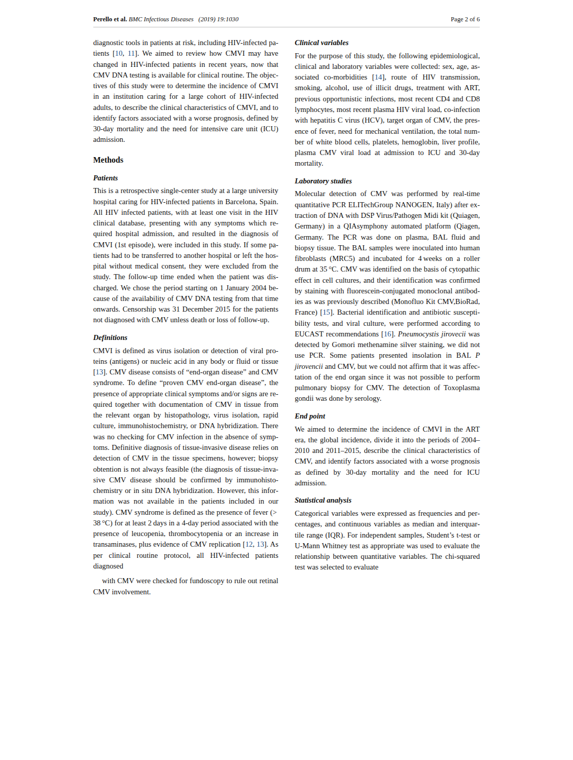Perello et al. BMC Infectious Diseases (2019) 19:1030
Page 2 of 6
diagnostic tools in patients at risk, including HIV-infected patients [10, 11]. We aimed to review how CMVI may have changed in HIV-infected patients in recent years, now that CMV DNA testing is available for clinical routine. The objectives of this study were to determine the incidence of CMVI in an institution caring for a large cohort of HIV-infected adults, to describe the clinical characteristics of CMVI, and to identify factors associated with a worse prognosis, defined by 30-day mortality and the need for intensive care unit (ICU) admission.
Methods
Patients
This is a retrospective single-center study at a large university hospital caring for HIV-infected patients in Barcelona, Spain. All HIV infected patients, with at least one visit in the HIV clinical database, presenting with any symptoms which required hospital admission, and resulted in the diagnosis of CMVI (1st episode), were included in this study. If some patients had to be transferred to another hospital or left the hospital without medical consent, they were excluded from the study. The follow-up time ended when the patient was discharged. We chose the period starting on 1 January 2004 because of the availability of CMV DNA testing from that time onwards. Censorship was 31 December 2015 for the patients not diagnosed with CMV unless death or loss of follow-up.
Definitions
CMVI is defined as virus isolation or detection of viral proteins (antigens) or nucleic acid in any body or fluid or tissue [13]. CMV disease consists of “end-organ disease” and CMV syndrome. To define “proven CMV end-organ disease”, the presence of appropriate clinical symptoms and/or signs are required together with documentation of CMV in tissue from the relevant organ by histopathology, virus isolation, rapid culture, immunohistochemistry, or DNA hybridization. There was no checking for CMV infection in the absence of symptoms. Definitive diagnosis of tissue-invasive disease relies on detection of CMV in the tissue specimens, however; biopsy obtention is not always feasible (the diagnosis of tissue-invasive CMV disease should be confirmed by immunohistochemistry or in situ DNA hybridization. However, this information was not available in the patients included in our study). CMV syndrome is defined as the presence of fever (> 38 °C) for at least 2 days in a 4-day period associated with the presence of leucopenia, thrombocytopenia or an increase in transaminases, plus evidence of CMV replication [12, 13]. As per clinical routine protocol, all HIV-infected patients diagnosed
with CMV were checked for fundoscopy to rule out retinal CMV involvement.
Clinical variables
For the purpose of this study, the following epidemiological, clinical and laboratory variables were collected: sex, age, associated co-morbidities [14], route of HIV transmission, smoking, alcohol, use of illicit drugs, treatment with ART, previous opportunistic infections, most recent CD4 and CD8 lymphocytes, most recent plasma HIV viral load, co-infection with hepatitis C virus (HCV), target organ of CMV, the presence of fever, need for mechanical ventilation, the total number of white blood cells, platelets, hemoglobin, liver profile, plasma CMV viral load at admission to ICU and 30-day mortality.
Laboratory studies
Molecular detection of CMV was performed by real-time quantitative PCR ELITechGroup NANOGEN, Italy) after extraction of DNA with DSP Virus/Pathogen Midi kit (Quiagen, Germany) in a QIAsymphony automated platform (Qiagen, Germany. The PCR was done on plasma, BAL fluid and biopsy tissue. The BAL samples were inoculated into human fibroblasts (MRC5) and incubated for 4 weeks on a roller drum at 35 °C. CMV was identified on the basis of cytopathic effect in cell cultures, and their identification was confirmed by staining with fluorescein-conjugated monoclonal antibodies as was previously described (Monofluo Kit CMV,BioRad, France) [15]. Bacterial identification and antibiotic susceptibility tests, and viral culture, were performed according to EUCAST recommendations [16]. Pneumocystis jirovecii was detected by Gomori methenamine silver staining, we did not use PCR. Some patients presented insolation in BAL P jirovencii and CMV, but we could not affirm that it was affectation of the end organ since it was not possible to perform pulmonary biopsy for CMV. The detection of Toxoplasma gondii was done by serology.
End point
We aimed to determine the incidence of CMVI in the ART era, the global incidence, divide it into the periods of 2004–2010 and 2011–2015, describe the clinical characteristics of CMV, and identify factors associated with a worse prognosis as defined by 30-day mortality and the need for ICU admission.
Statistical analysis
Categorical variables were expressed as frequencies and percentages, and continuous variables as median and interquartile range (IQR). For independent samples, Student’s t-test or U-Mann Whitney test as appropriate was used to evaluate the relationship between quantitative variables. The chi-squared test was selected to evaluate